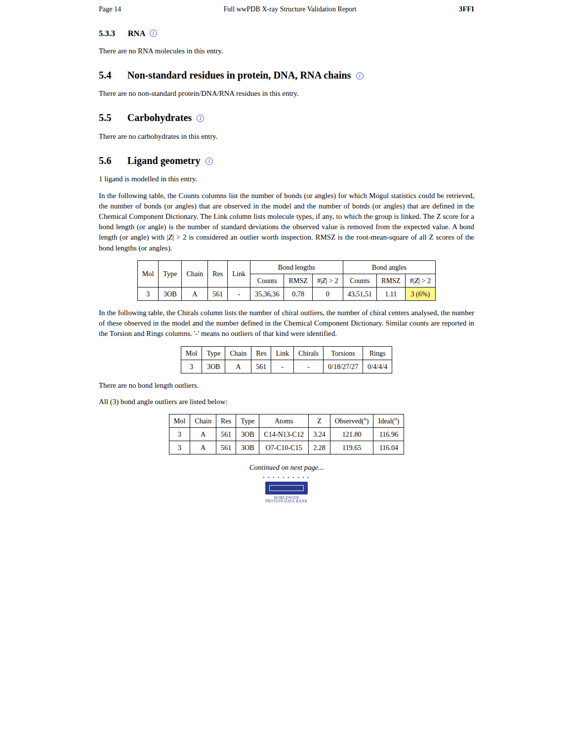Page 14
Full wwPDB X-ray Structure Validation Report
3FFI
5.3.3 RNA i
There are no RNA molecules in this entry.
5.4 Non-standard residues in protein, DNA, RNA chains i
There are no non-standard protein/DNA/RNA residues in this entry.
5.5 Carbohydrates i
There are no carbohydrates in this entry.
5.6 Ligand geometry i
1 ligand is modelled in this entry.
In the following table, the Counts columns list the number of bonds (or angles) for which Mogul statistics could be retrieved, the number of bonds (or angles) that are observed in the model and the number of bonds (or angles) that are defined in the Chemical Component Dictionary. The Link column lists molecule types, if any, to which the group is linked. The Z score for a bond length (or angle) is the number of standard deviations the observed value is removed from the expected value. A bond length (or angle) with |Z| > 2 is considered an outlier worth inspection. RMSZ is the root-mean-square of all Z scores of the bond lengths (or angles).
| Mol | Type | Chain | Res | Link | Bond lengths | Bond angles |
| --- | --- | --- | --- | --- | --- | --- |
| Counts | RMSZ | #/ Z / > 2 | Counts | RMSZ | #/ Z / > 2 |
| 3 | 3OB | A | 561 | - | 35,36,36 | 0.78 | 0 | 43,51,51 | 1.11 | 3 (6%) |
In the following table, the Chirals column lists the number of chiral outliers, the number of chiral centers analysed, the number of these observed in the model and the number defined in the Chemical Component Dictionary. Similar counts are reported in the Torsion and Rings columns. '-' means no outliers of that kind were identified.
| Mol | Type | Chain | Res | Link | Chirals | Torsions | Rings |
| --- | --- | --- | --- | --- | --- | --- | --- |
| 3 | 3OB | A | 561 | - | - | 0/18/27/27 | 0/4/4/4 |
There are no bond length outliers.
All (3) bond angle outliers are listed below:
| Mol | Chain | Res | Type | Atoms | Z | Observed( o ) | Ideal( o ) |
| --- | --- | --- | --- | --- | --- | --- | --- |
| 3 | A | 561 | 3OB | C14-N13-C12 | 3.24 | 121.80 | 116.96 |
| 3 | A | 561 | 3OB | O7-C10-C15 | 2.28 | 119.65 | 116.04 |
Continued on next page...
• • • • • • • • • • WORLDWIDE PROTEIN DATA BANK